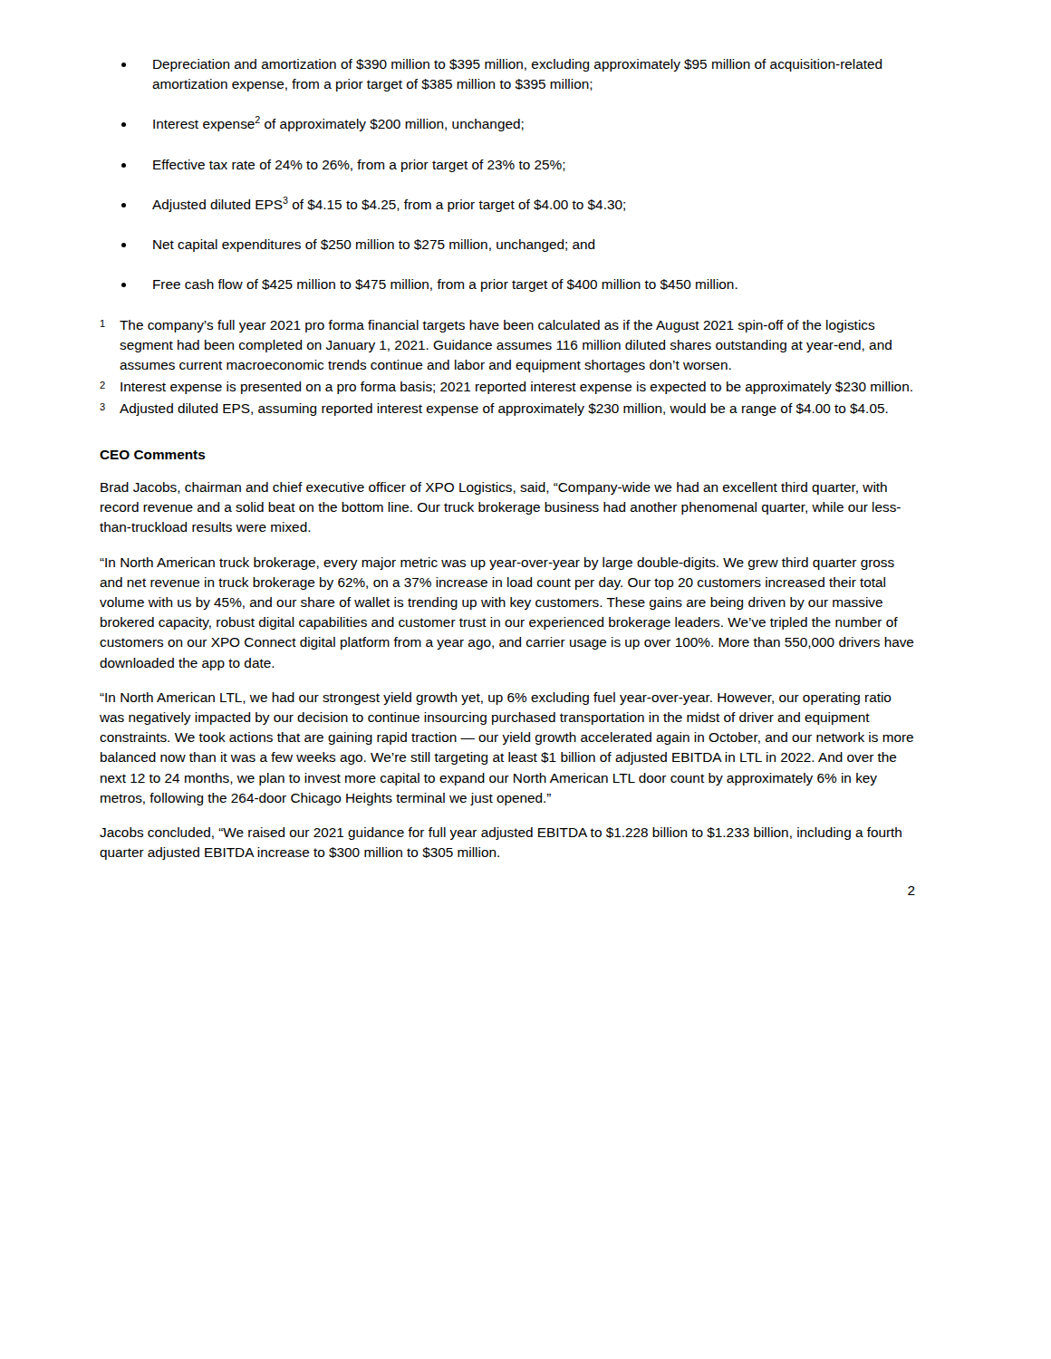Depreciation and amortization of $390 million to $395 million, excluding approximately $95 million of acquisition-related amortization expense, from a prior target of $385 million to $395 million;
Interest expense2 of approximately $200 million, unchanged;
Effective tax rate of 24% to 26%, from a prior target of 23% to 25%;
Adjusted diluted EPS3 of $4.15 to $4.25, from a prior target of $4.00 to $4.30;
Net capital expenditures of $250 million to $275 million, unchanged; and
Free cash flow of $425 million to $475 million, from a prior target of $400 million to $450 million.
1
The company’s full year 2021 pro forma financial targets have been calculated as if the August 2021 spin-off of the logistics segment had been completed on January 1, 2021. Guidance assumes 116 million diluted shares outstanding at year-end, and assumes current macroeconomic trends continue and labor and equipment shortages don’t worsen.
2
Interest expense is presented on a pro forma basis; 2021 reported interest expense is expected to be approximately $230 million.
3
Adjusted diluted EPS, assuming reported interest expense of approximately $230 million, would be a range of $4.00 to $4.05.
CEO Comments
Brad Jacobs, chairman and chief executive officer of XPO Logistics, said, “Company-wide we had an excellent third quarter, with record revenue and a solid beat on the bottom line. Our truck brokerage business had another phenomenal quarter, while our less-than-truckload results were mixed.
“In North American truck brokerage, every major metric was up year-over-year by large double-digits. We grew third quarter gross and net revenue in truck brokerage by 62%, on a 37% increase in load count per day. Our top 20 customers increased their total volume with us by 45%, and our share of wallet is trending up with key customers. These gains are being driven by our massive brokered capacity, robust digital capabilities and customer trust in our experienced brokerage leaders. We’ve tripled the number of customers on our XPO Connect digital platform from a year ago, and carrier usage is up over 100%. More than 550,000 drivers have downloaded the app to date.
“In North American LTL, we had our strongest yield growth yet, up 6% excluding fuel year-over-year. However, our operating ratio was negatively impacted by our decision to continue insourcing purchased transportation in the midst of driver and equipment constraints. We took actions that are gaining rapid traction — our yield growth accelerated again in October, and our network is more balanced now than it was a few weeks ago. We’re still targeting at least $1 billion of adjusted EBITDA in LTL in 2022. And over the next 12 to 24 months, we plan to invest more capital to expand our North American LTL door count by approximately 6% in key metros, following the 264-door Chicago Heights terminal we just opened.”
Jacobs concluded, “We raised our 2021 guidance for full year adjusted EBITDA to $1.228 billion to $1.233 billion, including a fourth quarter adjusted EBITDA increase to $300 million to $305 million.
2